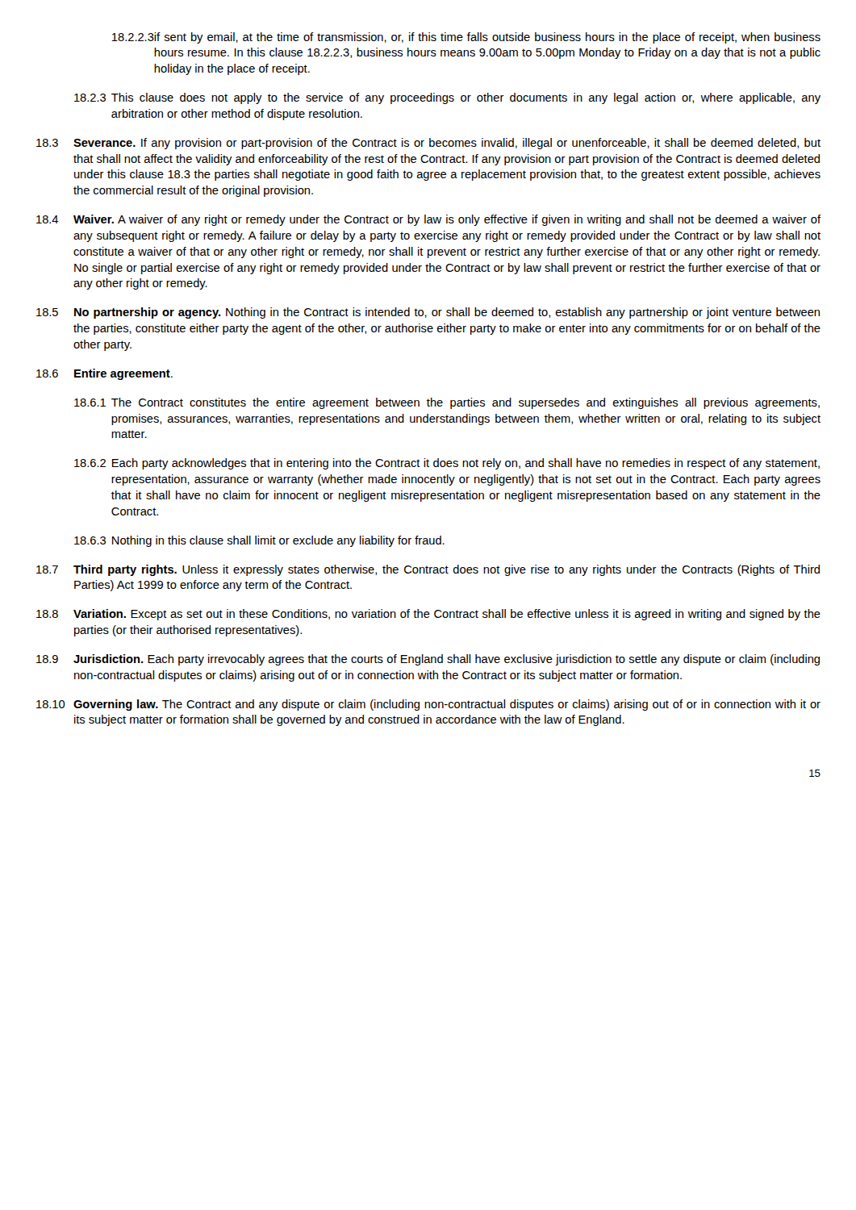18.2.2.3
if sent by email, at the time of transmission, or, if this time falls outside business hours in the place of receipt, when business hours resume. In this clause 18.2.2.3, business hours means 9.00am to 5.00pm Monday to Friday on a day that is not a public holiday in the place of receipt.
18.2.3
This clause does not apply to the service of any proceedings or other documents in any legal action or, where applicable, any arbitration or other method of dispute resolution.
18.3
Severance. If any provision or part-provision of the Contract is or becomes invalid, illegal or unenforceable, it shall be deemed deleted, but that shall not affect the validity and enforceability of the rest of the Contract. If any provision or part provision of the Contract is deemed deleted under this clause 18.3 the parties shall negotiate in good faith to agree a replacement provision that, to the greatest extent possible, achieves the commercial result of the original provision.
18.4
Waiver. A waiver of any right or remedy under the Contract or by law is only effective if given in writing and shall not be deemed a waiver of any subsequent right or remedy. A failure or delay by a party to exercise any right or remedy provided under the Contract or by law shall not constitute a waiver of that or any other right or remedy, nor shall it prevent or restrict any further exercise of that or any other right or remedy. No single or partial exercise of any right or remedy provided under the Contract or by law shall prevent or restrict the further exercise of that or any other right or remedy.
18.5
No partnership or agency. Nothing in the Contract is intended to, or shall be deemed to, establish any partnership or joint venture between the parties, constitute either party the agent of the other, or authorise either party to make or enter into any commitments for or on behalf of the other party.
18.6
Entire agreement.
18.6.1
The Contract constitutes the entire agreement between the parties and supersedes and extinguishes all previous agreements, promises, assurances, warranties, representations and understandings between them, whether written or oral, relating to its subject matter.
18.6.2
Each party acknowledges that in entering into the Contract it does not rely on, and shall have no remedies in respect of any statement, representation, assurance or warranty (whether made innocently or negligently) that is not set out in the Contract. Each party agrees that it shall have no claim for innocent or negligent misrepresentation or negligent misrepresentation based on any statement in the Contract.
18.6.3
Nothing in this clause shall limit or exclude any liability for fraud.
18.7
Third party rights. Unless it expressly states otherwise, the Contract does not give rise to any rights under the Contracts (Rights of Third Parties) Act 1999 to enforce any term of the Contract.
18.8
Variation. Except as set out in these Conditions, no variation of the Contract shall be effective unless it is agreed in writing and signed by the parties (or their authorised representatives).
18.9
Jurisdiction. Each party irrevocably agrees that the courts of England shall have exclusive jurisdiction to settle any dispute or claim (including non-contractual disputes or claims) arising out of or in connection with the Contract or its subject matter or formation.
18.10
Governing law. The Contract and any dispute or claim (including non-contractual disputes or claims) arising out of or in connection with it or its subject matter or formation shall be governed by and construed in accordance with the law of England.
15